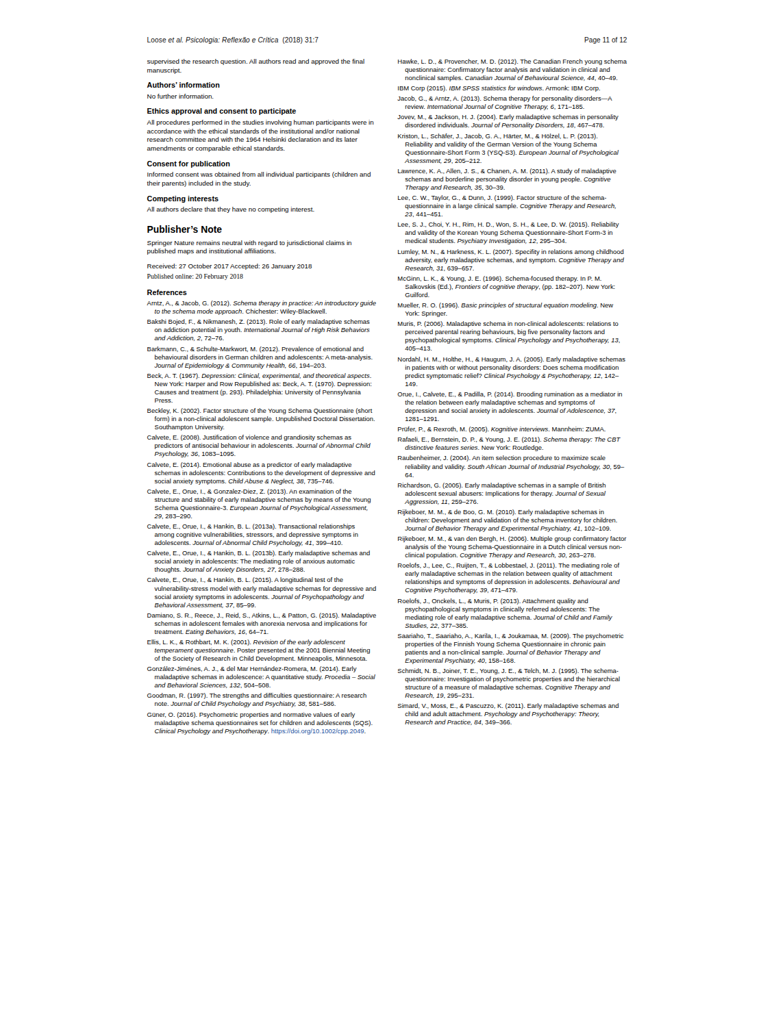Loose et al. Psicologia: Reflexão e Crítica (2018) 31:7
Page 11 of 12
supervised the research question. All authors read and approved the final manuscript.
Authors’ information
No further information.
Ethics approval and consent to participate
All procedures performed in the studies involving human participants were in accordance with the ethical standards of the institutional and/or national research committee and with the 1964 Helsinki declaration and its later amendments or comparable ethical standards.
Consent for publication
Informed consent was obtained from all individual participants (children and their parents) included in the study.
Competing interests
All authors declare that they have no competing interest.
Publisher’s Note
Springer Nature remains neutral with regard to jurisdictional claims in published maps and institutional affiliations.
Received: 27 October 2017 Accepted: 26 January 2018
Published online: 20 February 2018
References
Arntz, A., & Jacob, G. (2012). Schema therapy in practice: An introductory guide to the schema mode approach. Chichester: Wiley-Blackwell.
Bakshi Bojed, F., & Nikmanesh, Z. (2013). Role of early maladaptive schemas on addiction potential in youth. International Journal of High Risk Behaviors and Addiction, 2, 72–76.
Barkmann, C., & Schulte-Markwort, M. (2012). Prevalence of emotional and behavioural disorders in German children and adolescents: A meta-analysis. Journal of Epidemiology & Community Health, 66, 194–203.
Beck, A. T. (1967). Depression: Clinical, experimental, and theoretical aspects. New York: Harper and Row Republished as: Beck, A. T. (1970). Depression: Causes and treatment (p. 293). Philadelphia: University of Pennsylvania Press.
Beckley, K. (2002). Factor structure of the Young Schema Questionnaire (short form) in a non-clinical adolescent sample. Unpublished Doctoral Dissertation. Southampton University.
Calvete, E. (2008). Justification of violence and grandiosity schemas as predictors of antisocial behaviour in adolescents. Journal of Abnormal Child Psychology, 36, 1083–1095.
Calvete, E. (2014). Emotional abuse as a predictor of early maladaptive schemas in adolescents: Contributions to the development of depressive and social anxiety symptoms. Child Abuse & Neglect, 38, 735–746.
Calvete, E., Orue, I., & Gonzalez-Diez, Z. (2013). An examination of the structure and stability of early maladaptive schemas by means of the Young Schema Questionnaire-3. European Journal of Psychological Assessment, 29, 283–290.
Calvete, E., Orue, I., & Hankin, B. L. (2013a). Transactional relationships among cognitive vulnerabilities, stressors, and depressive symptoms in adolescents. Journal of Abnormal Child Psychology, 41, 399–410.
Calvete, E., Orue, I., & Hankin, B. L. (2013b). Early maladaptive schemas and social anxiety in adolescents: The mediating role of anxious automatic thoughts. Journal of Anxiety Disorders, 27, 278–288.
Calvete, E., Orue, I., & Hankin, B. L. (2015). A longitudinal test of the vulnerability-stress model with early maladaptive schemas for depressive and social anxiety symptoms in adolescents. Journal of Psychopathology and Behavioral Assessment, 37, 85–99.
Damiano, S. R., Reece, J., Reid, S., Atkins, L., & Patton, G. (2015). Maladaptive schemas in adolescent females with anorexia nervosa and implications for treatment. Eating Behaviors, 16, 64–71.
Ellis, L. K., & Rothbart, M. K. (2001). Revision of the early adolescent temperament questionnaire. Poster presented at the 2001 Biennial Meeting of the Society of Research in Child Development. Minneapolis, Minnesota.
González-Jiménes, A. J., & del Mar Hernández-Romera, M. (2014). Early maladaptive schemas in adolescence: A quantitative study. Procedia – Social and Behavioral Sciences, 132, 504–508.
Goodman, R. (1997). The strengths and difficulties questionnaire: A research note. Journal of Child Psychology and Psychiatry, 38, 581–586.
Güner, O. (2016). Psychometric properties and normative values of early maladaptive schema questionnaires set for children and adolescents (SQS). Clinical Psychology and Psychotherapy. https://doi.org/10.1002/cpp.2049.
Hawke, L. D., & Provencher, M. D. (2012). The Canadian French young schema questionnaire: Confirmatory factor analysis and validation in clinical and nonclinical samples. Canadian Journal of Behavioural Science, 44, 40–49.
IBM Corp (2015). IBM SPSS statistics for windows. Armonk: IBM Corp.
Jacob, G., & Arntz, A. (2013). Schema therapy for personality disorders—A review. International Journal of Cognitive Therapy, 6, 171–185.
Jovev, M., & Jackson, H. J. (2004). Early maladaptive schemas in personality disordered individuals. Journal of Personality Disorders, 18, 467–478.
Kriston, L., Schäfer, J., Jacob, G. A., Härter, M., & Hölzel, L. P. (2013). Reliability and validity of the German Version of the Young Schema Questionnaire-Short Form 3 (YSQ-S3). European Journal of Psychological Assessment, 29, 205–212.
Lawrence, K. A., Allen, J. S., & Chanen, A. M. (2011). A study of maladaptive schemas and borderline personality disorder in young people. Cognitive Therapy and Research, 35, 30–39.
Lee, C. W., Taylor, G., & Dunn, J. (1999). Factor structure of the schema-questionnaire in a large clinical sample. Cognitive Therapy and Research, 23, 441–451.
Lee, S. J., Choi, Y. H., Rim, H. D., Won, S. H., & Lee, D. W. (2015). Reliability and validity of the Korean Young Schema Questionnaire-Short Form-3 in medical students. Psychiatry Investigation, 12, 295–304.
Lumley, M. N., & Harkness, K. L. (2007). Specifity in relations among childhood adversity, early maladaptive schemas, and symptom. Cognitive Therapy and Research, 31, 639–657.
McGinn, L. K., & Young, J. E. (1996). Schema-focused therapy. In P. M. Salkovskis (Ed.), Frontiers of cognitive therapy, (pp. 182–207). New York: Guilford.
Mueller, R. O. (1996). Basic principles of structural equation modeling. New York: Springer.
Muris, P. (2006). Maladaptive schema in non-clinical adolescents: relations to perceived parental rearing behaviours, big five personality factors and psychopathological symptoms. Clinical Psychology and Psychotherapy, 13, 405–413.
Nordahl, H. M., Holthe, H., & Haugum, J. A. (2005). Early maladaptive schemas in patients with or without personality disorders: Does schema modification predict symptomatic relief? Clinical Psychology & Psychotherapy, 12, 142–149.
Orue, I., Calvete, E., & Padilla, P. (2014). Brooding rumination as a mediator in the relation between early maladaptive schemas and symptoms of depression and social anxiety in adolescents. Journal of Adolescence, 37, 1281–1291.
Prüfer, P., & Rexroth, M. (2005). Kognitive interviews. Mannheim: ZUMA.
Rafaeli, E., Bernstein, D. P., & Young, J. E. (2011). Schema therapy: The CBT distinctive features series. New York: Routledge.
Raubenheimer, J. (2004). An item selection procedure to maximize scale reliability and validity. South African Journal of Industrial Psychology, 30, 59–64.
Richardson, G. (2005). Early maladaptive schemas in a sample of British adolescent sexual abusers: Implications for therapy. Journal of Sexual Aggression, 11, 259–276.
Rijkeboer, M. M., & de Boo, G. M. (2010). Early maladaptive schemas in children: Development and validation of the schema inventory for children. Journal of Behavior Therapy and Experimental Psychiatry, 41, 102–109.
Rijkeboer, M. M., & van den Bergh, H. (2006). Multiple group confirmatory factor analysis of the Young Schema-Questionnaire in a Dutch clinical versus non-clinical population. Cognitive Therapy and Research, 30, 263–278.
Roelofs, J., Lee, C., Ruijten, T., & Lobbestael, J. (2011). The mediating role of early maladaptive schemas in the relation between quality of attachment relationships and symptoms of depression in adolescents. Behavioural and Cognitive Psychotherapy, 39, 471–479.
Roelofs, J., Onckels, L., & Muris, P. (2013). Attachment quality and psychopathological symptoms in clinically referred adolescents: The mediating role of early maladaptive schema. Journal of Child and Family Studies, 22, 377–385.
Saariaho, T., Saariaho, A., Karila, I., & Joukamaa, M. (2009). The psychometric properties of the Finnish Young Schema Questionnaire in chronic pain patients and a non-clinical sample. Journal of Behavior Therapy and Experimental Psychiatry, 40, 158–168.
Schmidt, N. B., Joiner, T. E., Young, J. E., & Telch, M. J. (1995). The schema-questionnaire: Investigation of psychometric properties and the hierarchical structure of a measure of maladaptive schemas. Cognitive Therapy and Research, 19, 295–231.
Simard, V., Moss, E., & Pascuzzo, K. (2011). Early maladaptive schemas and child and adult attachment. Psychology and Psychotherapy: Theory, Research and Practice, 84, 349–366.